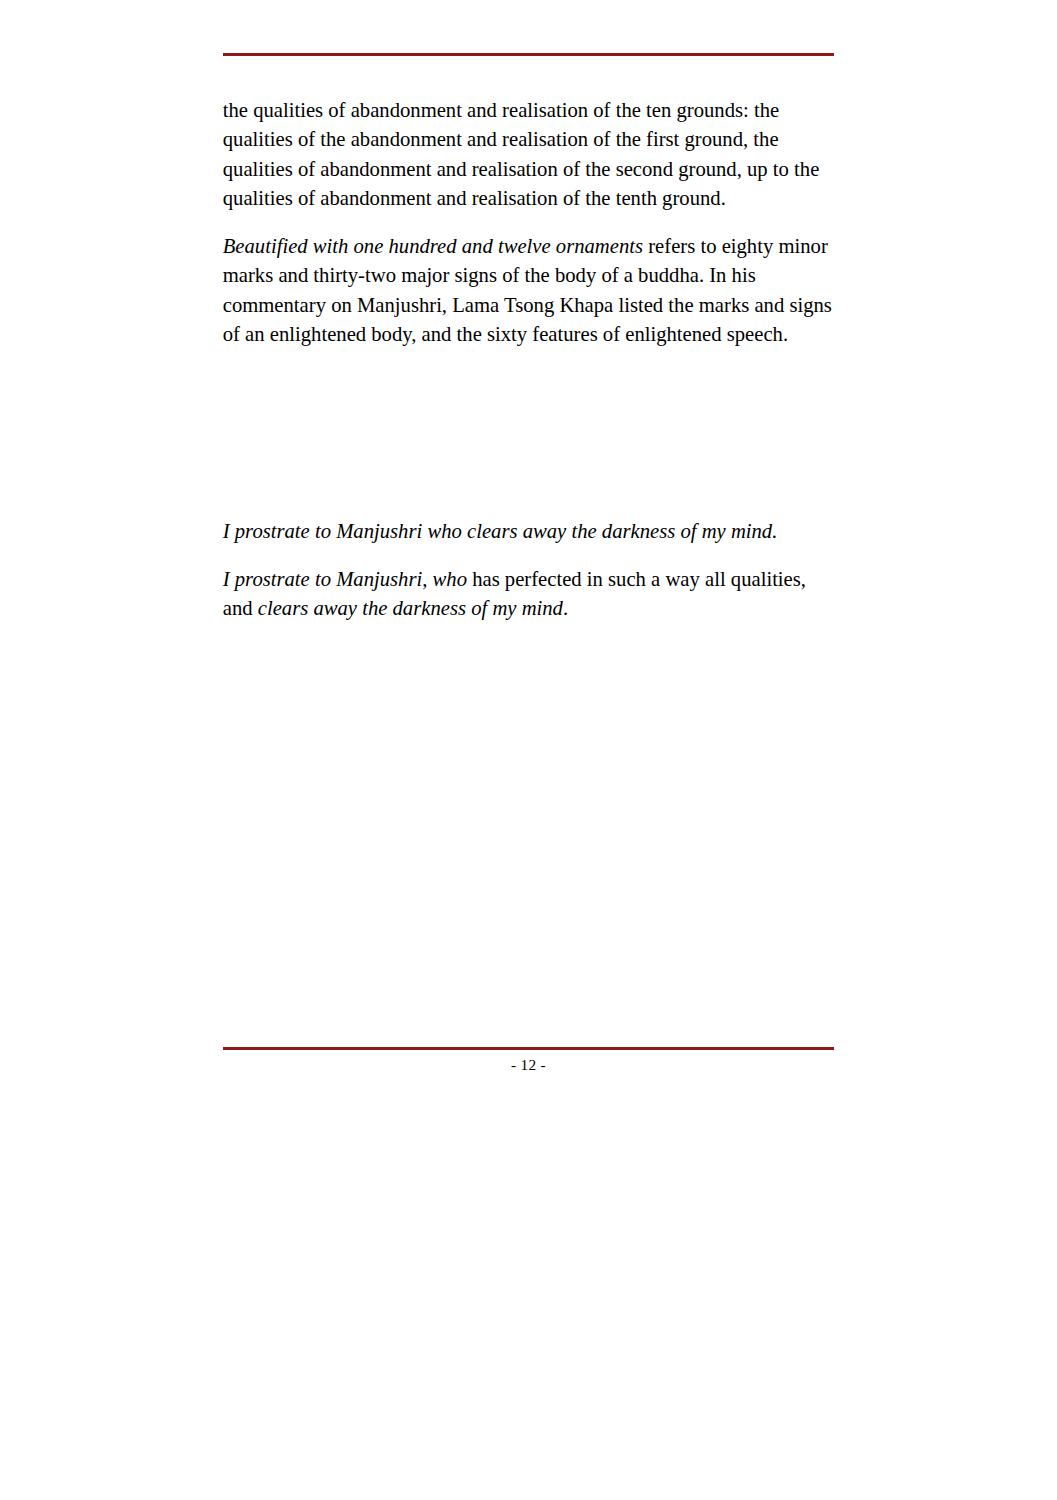the qualities of abandonment and realisation of the ten grounds: the qualities of the abandonment and realisation of the first ground, the qualities of abandonment and realisation of the second ground, up to the qualities of abandonment and realisation of the tenth ground.
Beautified with one hundred and twelve ornaments refers to eighty minor marks and thirty-two major signs of the body of a buddha. In his commentary on Manjushri, Lama Tsong Khapa listed the marks and signs of an enlightened body, and the sixty features of enlightened speech.
I prostrate to Manjushri who clears away the darkness of my mind.
I prostrate to Manjushri, who has perfected in such a way all qualities, and clears away the darkness of my mind.
- 12 -